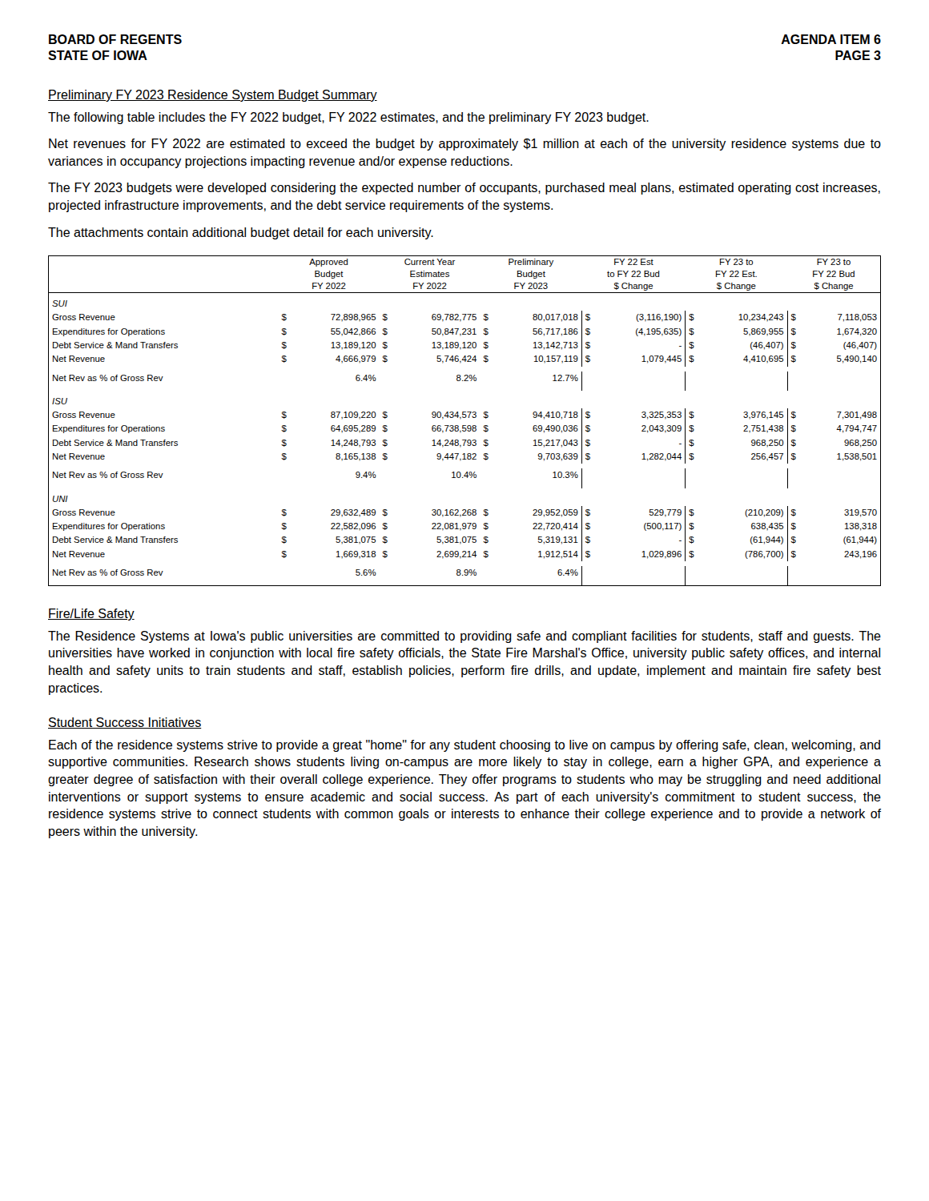BOARD OF REGENTS
STATE OF IOWA
AGENDA ITEM 6
PAGE 3
Preliminary FY 2023 Residence System Budget Summary
The following table includes the FY 2022 budget, FY 2022 estimates, and the preliminary FY 2023 budget.
Net revenues for FY 2022 are estimated to exceed the budget by approximately $1 million at each of the university residence systems due to variances in occupancy projections impacting revenue and/or expense reductions.
The FY 2023 budgets were developed considering the expected number of occupants, purchased meal plans, estimated operating cost increases, projected infrastructure improvements, and the debt service requirements of the systems.
The attachments contain additional budget detail for each university.
| | Approved | Current Year | Preliminary | FY 22 Est | FY 23 to | FY 23 to |
| --- | --- | --- | --- | --- | --- | --- |
| | Budget | Estimates | Budget | to FY 22 Bud | FY 22 Est. | FY 22 Bud |
| | FY 2022 | FY 2022 | FY 2023 | $ Change | $ Change | $ Change |
| SUI |
| Gross Revenue | $ | 72,898,965 | $ | 69,782,775 | $ | 80,017,018 | $ | (3,116,190) | $ | 10,234,243 | $ | 7,118,053 |
| Expenditures for Operations | $ | 55,042,866 | $ | 50,847,231 | $ | 56,717,186 | $ | (4,195,635) | $ | 5,869,955 | $ | 1,674,320 |
| Debt Service & Mand Transfers | $ | 13,189,120 | $ | 13,189,120 | $ | 13,142,713 | $ | - | $ | (46,407) | $ | (46,407) |
| Net Revenue | $ | 4,666,979 | $ | 5,746,424 | $ | 10,157,119 | $ | 1,079,445 | $ | 4,410,695 | $ | 5,490,140 |
| Net Rev as % of Gross Rev | | 6.4% | | 8.2% | | 12.7% | | | | | | |
| ISU |
| Gross Revenue | $ | 87,109,220 | $ | 90,434,573 | $ | 94,410,718 | $ | 3,325,353 | $ | 3,976,145 | $ | 7,301,498 |
| Expenditures for Operations | $ | 64,695,289 | $ | 66,738,598 | $ | 69,490,036 | $ | 2,043,309 | $ | 2,751,438 | $ | 4,794,747 |
| Debt Service & Mand Transfers | $ | 14,248,793 | $ | 14,248,793 | $ | 15,217,043 | $ | - | $ | 968,250 | $ | 968,250 |
| Net Revenue | $ | 8,165,138 | $ | 9,447,182 | $ | 9,703,639 | $ | 1,282,044 | $ | 256,457 | $ | 1,538,501 |
| Net Rev as % of Gross Rev | | 9.4% | | 10.4% | | 10.3% | | | | | | |
| UNI |
| Gross Revenue | $ | 29,632,489 | $ | 30,162,268 | $ | 29,952,059 | $ | 529,779 | $ | (210,209) | $ | 319,570 |
| Expenditures for Operations | $ | 22,582,096 | $ | 22,081,979 | $ | 22,720,414 | $ | (500,117) | $ | 638,435 | $ | 138,318 |
| Debt Service & Mand Transfers | $ | 5,381,075 | $ | 5,381,075 | $ | 5,319,131 | $ | - | $ | (61,944) | $ | (61,944) |
| Net Revenue | $ | 1,669,318 | $ | 2,699,214 | $ | 1,912,514 | $ | 1,029,896 | $ | (786,700) | $ | 243,196 |
| Net Rev as % of Gross Rev | | 5.6% | | 8.9% | | 6.4% | | | | | | |
Fire/Life Safety
The Residence Systems at Iowa's public universities are committed to providing safe and compliant facilities for students, staff and guests. The universities have worked in conjunction with local fire safety officials, the State Fire Marshal's Office, university public safety offices, and internal health and safety units to train students and staff, establish policies, perform fire drills, and update, implement and maintain fire safety best practices.
Student Success Initiatives
Each of the residence systems strive to provide a great "home" for any student choosing to live on campus by offering safe, clean, welcoming, and supportive communities. Research shows students living on-campus are more likely to stay in college, earn a higher GPA, and experience a greater degree of satisfaction with their overall college experience. They offer programs to students who may be struggling and need additional interventions or support systems to ensure academic and social success. As part of each university's commitment to student success, the residence systems strive to connect students with common goals or interests to enhance their college experience and to provide a network of peers within the university.